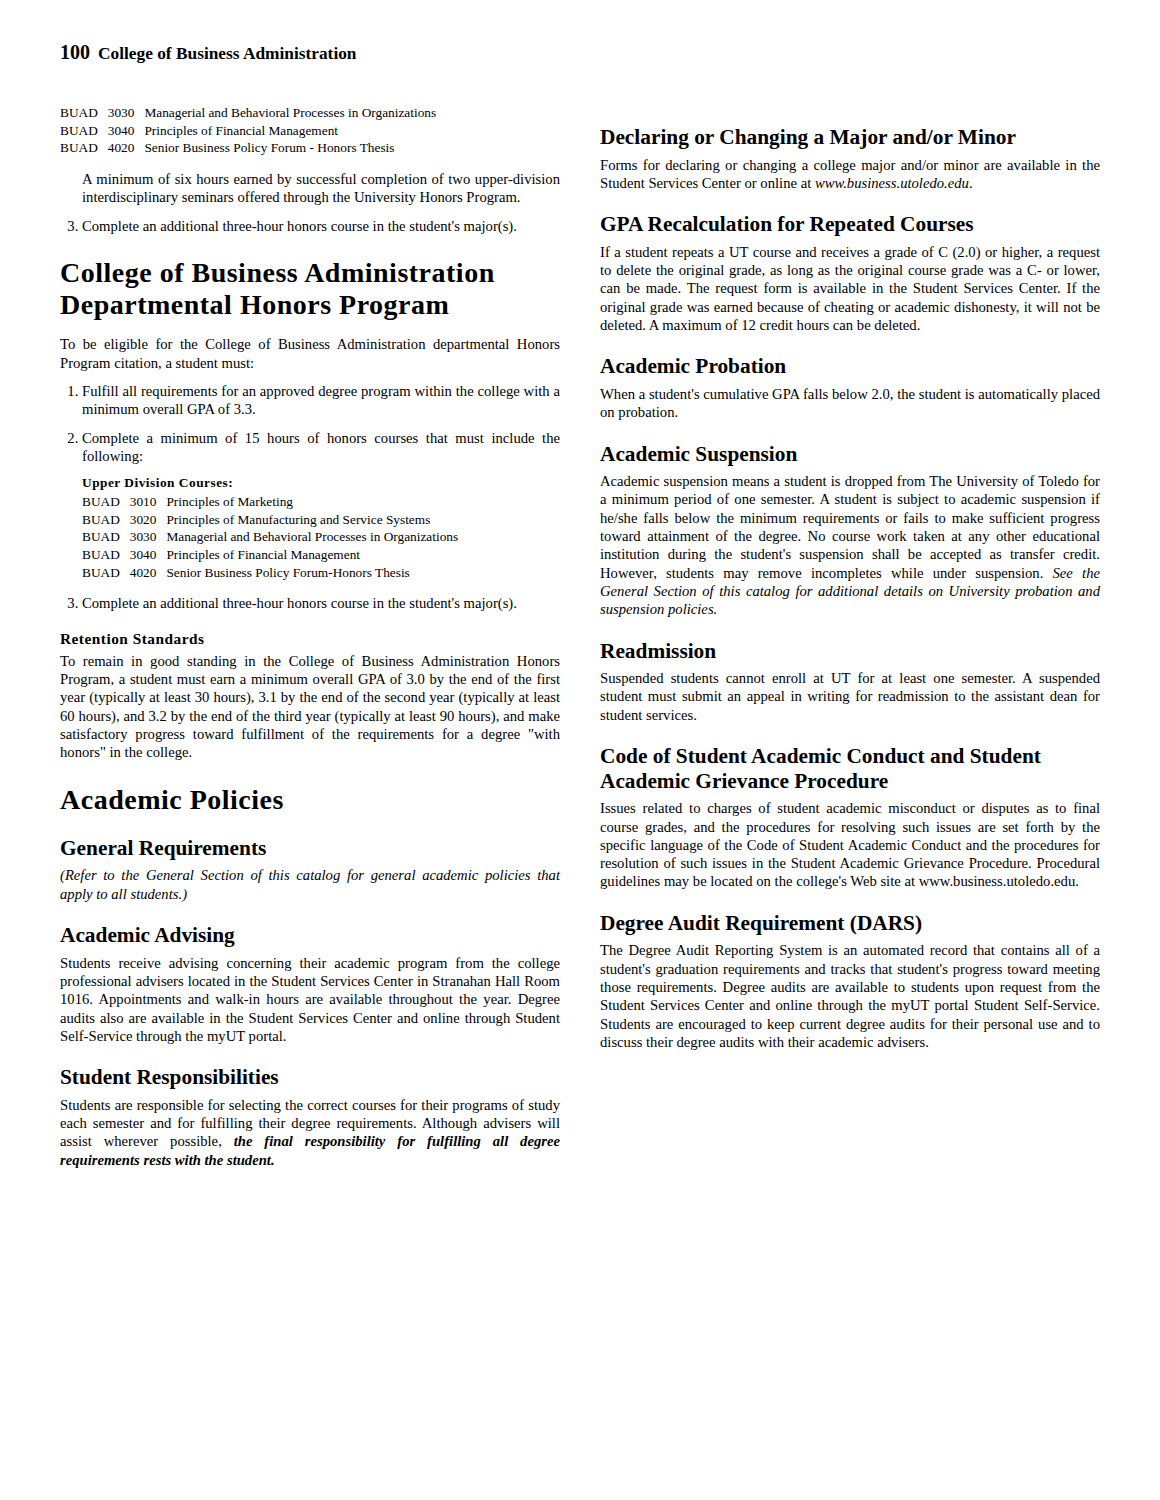100 College of Business Administration
| BUAD | 3030 | Managerial and Behavioral Processes in Organizations |
| BUAD | 3040 | Principles of Financial Management |
| BUAD | 4020 | Senior Business Policy Forum - Honors Thesis |
A minimum of six hours earned by successful completion of two upper-division interdisciplinary seminars offered through the University Honors Program.
Complete an additional three-hour honors course in the student's major(s).
College of Business Administration Departmental Honors Program
To be eligible for the College of Business Administration departmental Honors Program citation, a student must:
Fulfill all requirements for an approved degree program within the college with a minimum overall GPA of 3.3.
Complete a minimum of 15 hours of honors courses that must include the following:
Upper Division Courses:
| BUAD | 3010 | Principles of Marketing |
| BUAD | 3020 | Principles of Manufacturing and Service Systems |
| BUAD | 3030 | Managerial and Behavioral Processes in Organizations |
| BUAD | 3040 | Principles of Financial Management |
| BUAD | 4020 | Senior Business Policy Forum-Honors Thesis |
Complete an additional three-hour honors course in the student's major(s).
Retention Standards
To remain in good standing in the College of Business Administration Honors Program, a student must earn a minimum overall GPA of 3.0 by the end of the first year (typically at least 30 hours), 3.1 by the end of the second year (typically at least 60 hours), and 3.2 by the end of the third year (typically at least 90 hours), and make satisfactory progress toward fulfillment of the requirements for a degree "with honors" in the college.
Academic Policies
General Requirements
(Refer to the General Section of this catalog for general academic policies that apply to all students.)
Academic Advising
Students receive advising concerning their academic program from the college professional advisers located in the Student Services Center in Stranahan Hall Room 1016. Appointments and walk-in hours are available throughout the year. Degree audits also are available in the Student Services Center and online through Student Self-Service through the myUT portal.
Student Responsibilities
Students are responsible for selecting the correct courses for their programs of study each semester and for fulfilling their degree requirements. Although advisers will assist wherever possible, the final responsibility for fulfilling all degree requirements rests with the student.
Declaring or Changing a Major and/or Minor
Forms for declaring or changing a college major and/or minor are available in the Student Services Center or online at www.business.utoledo.edu.
GPA Recalculation for Repeated Courses
If a student repeats a UT course and receives a grade of C (2.0) or higher, a request to delete the original grade, as long as the original course grade was a C- or lower, can be made. The request form is available in the Student Services Center. If the original grade was earned because of cheating or academic dishonesty, it will not be deleted. A maximum of 12 credit hours can be deleted.
Academic Probation
When a student's cumulative GPA falls below 2.0, the student is automatically placed on probation.
Academic Suspension
Academic suspension means a student is dropped from The University of Toledo for a minimum period of one semester. A student is subject to academic suspension if he/she falls below the minimum requirements or fails to make sufficient progress toward attainment of the degree. No course work taken at any other educational institution during the student's suspension shall be accepted as transfer credit. However, students may remove incompletes while under suspension. See the General Section of this catalog for additional details on University probation and suspension policies.
Readmission
Suspended students cannot enroll at UT for at least one semester. A suspended student must submit an appeal in writing for readmission to the assistant dean for student services.
Code of Student Academic Conduct and Student Academic Grievance Procedure
Issues related to charges of student academic misconduct or disputes as to final course grades, and the procedures for resolving such issues are set forth by the specific language of the Code of Student Academic Conduct and the procedures for resolution of such issues in the Student Academic Grievance Procedure. Procedural guidelines may be located on the college's Web site at www.business.utoledo.edu.
Degree Audit Requirement (DARS)
The Degree Audit Reporting System is an automated record that contains all of a student's graduation requirements and tracks that student's progress toward meeting those requirements. Degree audits are available to students upon request from the Student Services Center and online through the myUT portal Student Self-Service. Students are encouraged to keep current degree audits for their personal use and to discuss their degree audits with their academic advisers.